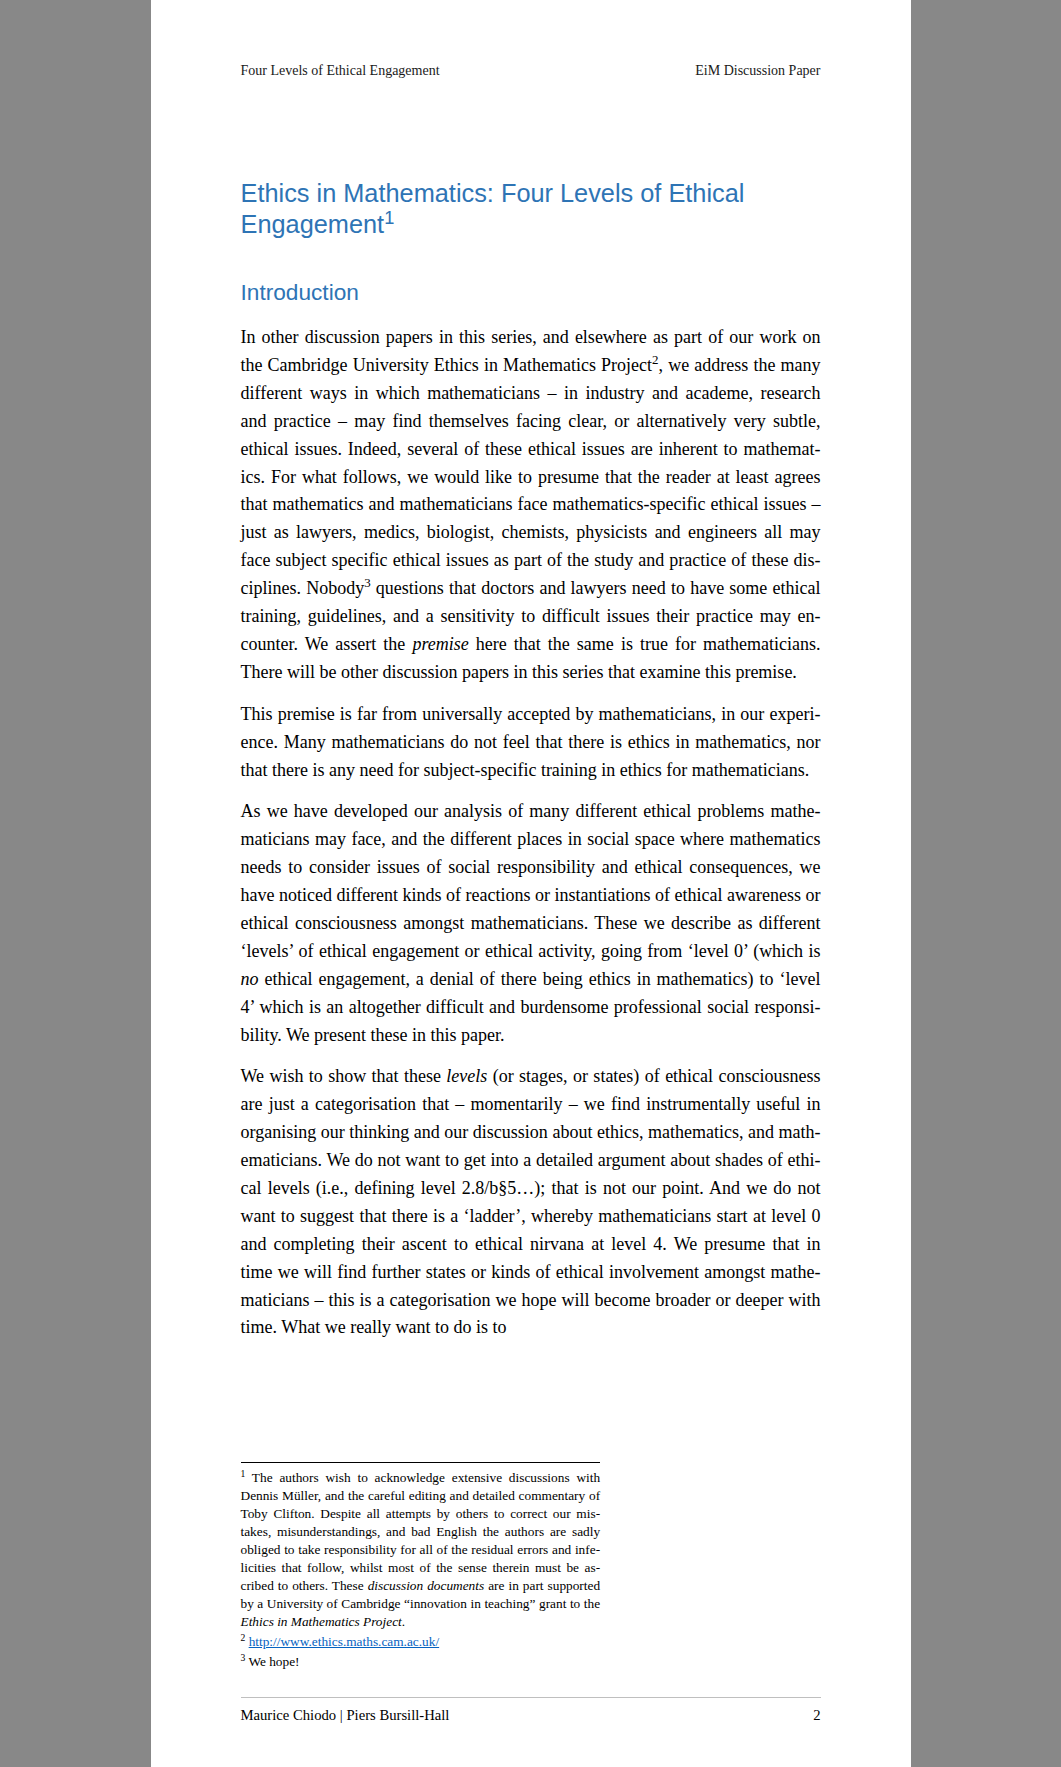Four Levels of Ethical Engagement EiM Discussion Paper
Ethics in Mathematics: Four Levels of Ethical Engagement1
Introduction
In other discussion papers in this series, and elsewhere as part of our work on the Cambridge University Ethics in Mathematics Project2, we address the many different ways in which mathematicians – in industry and academe, research and practice – may find themselves facing clear, or alternatively very subtle, ethical issues. Indeed, several of these ethical issues are inherent to mathematics. For what follows, we would like to presume that the reader at least agrees that mathematics and mathematicians face mathematics-specific ethical issues – just as lawyers, medics, biologist, chemists, physicists and engineers all may face subject specific ethical issues as part of the study and practice of these disciplines. Nobody3 questions that doctors and lawyers need to have some ethical training, guidelines, and a sensitivity to difficult issues their practice may encounter. We assert the premise here that the same is true for mathematicians. There will be other discussion papers in this series that examine this premise.
This premise is far from universally accepted by mathematicians, in our experience. Many mathematicians do not feel that there is ethics in mathematics, nor that there is any need for subject-specific training in ethics for mathematicians.
As we have developed our analysis of many different ethical problems mathematicians may face, and the different places in social space where mathematics needs to consider issues of social responsibility and ethical consequences, we have noticed different kinds of reactions or instantiations of ethical awareness or ethical consciousness amongst mathematicians. These we describe as different ‘levels’ of ethical engagement or ethical activity, going from ‘level 0’ (which is no ethical engagement, a denial of there being ethics in mathematics) to ‘level 4’ which is an altogether difficult and burdensome professional social responsibility. We present these in this paper.
We wish to show that these levels (or stages, or states) of ethical consciousness are just a categorisation that – momentarily – we find instrumentally useful in organising our thinking and our discussion about ethics, mathematics, and mathematicians. We do not want to get into a detailed argument about shades of ethical levels (i.e., defining level 2.8/b§5…); that is not our point. And we do not want to suggest that there is a ‘ladder’, whereby mathematicians start at level 0 and completing their ascent to ethical nirvana at level 4. We presume that in time we will find further states or kinds of ethical involvement amongst mathematicians – this is a categorisation we hope will become broader or deeper with time. What we really want to do is to
1 The authors wish to acknowledge extensive discussions with Dennis Müller, and the careful editing and detailed commentary of Toby Clifton. Despite all attempts by others to correct our mistakes, misunderstandings, and bad English the authors are sadly obliged to take responsibility for all of the residual errors and infelicities that follow, whilst most of the sense therein must be ascribed to others. These discussion documents are in part supported by a University of Cambridge “innovation in teaching” grant to the Ethics in Mathematics Project.
2 http://www.ethics.maths.cam.ac.uk/
3 We hope!
Maurice Chiodo | Piers Bursill-Hall 2